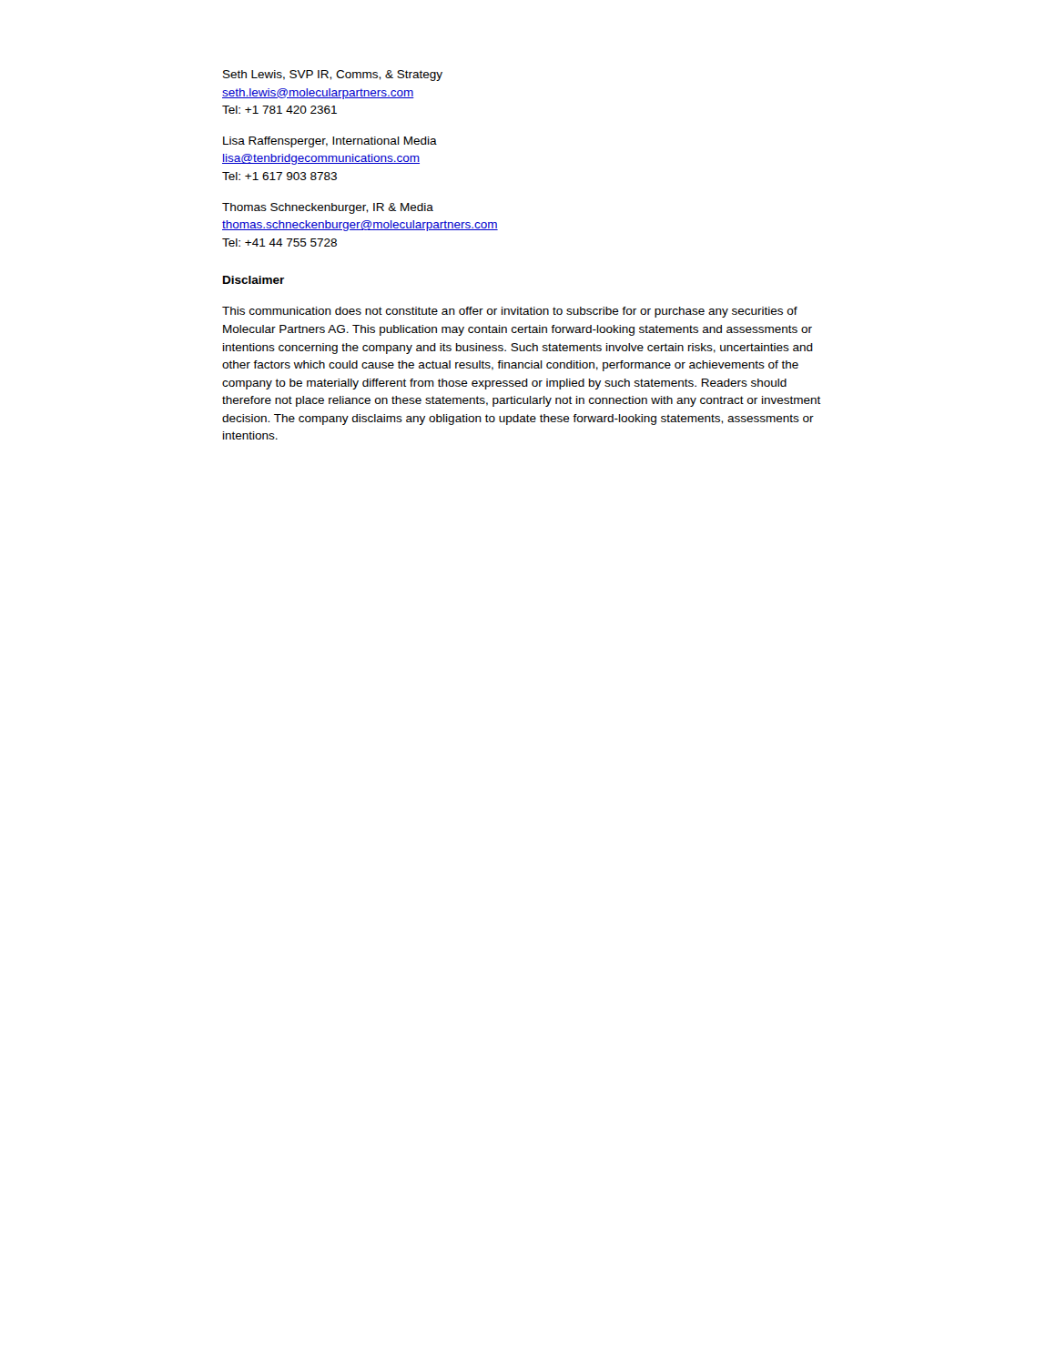Seth Lewis, SVP IR, Comms, & Strategy seth.lewis@molecularpartners.com Tel: +1 781 420 2361
Lisa Raffensperger, International Media lisa@tenbridgecommunications.com Tel: +1 617 903 8783
Thomas Schneckenburger, IR & Media thomas.schneckenburger@molecularpartners.com Tel: +41 44 755 5728
Disclaimer
This communication does not constitute an offer or invitation to subscribe for or purchase any securities of Molecular Partners AG. This publication may contain certain forward-looking statements and assessments or intentions concerning the company and its business. Such statements involve certain risks, uncertainties and other factors which could cause the actual results, financial condition, performance or achievements of the company to be materially different from those expressed or implied by such statements. Readers should therefore not place reliance on these statements, particularly not in connection with any contract or investment decision. The company disclaims any obligation to update these forward-looking statements, assessments or intentions.